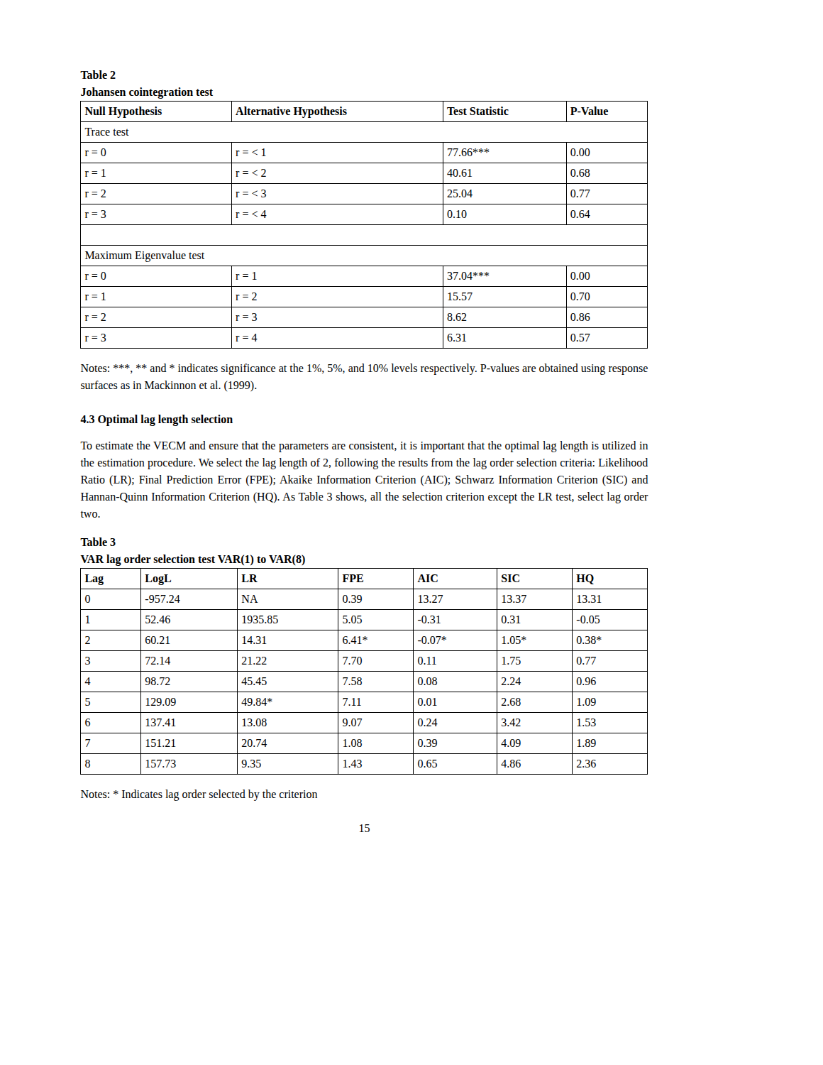Table 2
Johansen cointegration test
| Null Hypothesis | Alternative Hypothesis | Test Statistic | P-Value |
| --- | --- | --- | --- |
| Trace test |
| r = 0 | r = < 1 | 77.66*** | 0.00 |
| r = 1 | r = < 2 | 40.61 | 0.68 |
| r = 2 | r = < 3 | 25.04 | 0.77 |
| r = 3 | r = < 4 | 0.10 | 0.64 |
| Maximum Eigenvalue test |
| r = 0 | r = 1 | 37.04*** | 0.00 |
| r = 1 | r = 2 | 15.57 | 0.70 |
| r = 2 | r = 3 | 8.62 | 0.86 |
| r = 3 | r = 4 | 6.31 | 0.57 |
Notes: ***, ** and * indicates significance at the 1%, 5%, and 10% levels respectively. P-values are obtained using response surfaces as in Mackinnon et al. (1999).
4.3 Optimal lag length selection
To estimate the VECM and ensure that the parameters are consistent, it is important that the optimal lag length is utilized in the estimation procedure. We select the lag length of 2, following the results from the lag order selection criteria: Likelihood Ratio (LR); Final Prediction Error (FPE); Akaike Information Criterion (AIC); Schwarz Information Criterion (SIC) and Hannan-Quinn Information Criterion (HQ). As Table 3 shows, all the selection criterion except the LR test, select lag order two.
Table 3
VAR lag order selection test VAR(1) to VAR(8)
| Lag | LogL | LR | FPE | AIC | SIC | HQ |
| --- | --- | --- | --- | --- | --- | --- |
| 0 | -957.24 | NA | 0.39 | 13.27 | 13.37 | 13.31 |
| 1 | 52.46 | 1935.85 | 5.05 | -0.31 | 0.31 | -0.05 |
| 2 | 60.21 | 14.31 | 6.41* | -0.07* | 1.05* | 0.38* |
| 3 | 72.14 | 21.22 | 7.70 | 0.11 | 1.75 | 0.77 |
| 4 | 98.72 | 45.45 | 7.58 | 0.08 | 2.24 | 0.96 |
| 5 | 129.09 | 49.84* | 7.11 | 0.01 | 2.68 | 1.09 |
| 6 | 137.41 | 13.08 | 9.07 | 0.24 | 3.42 | 1.53 |
| 7 | 151.21 | 20.74 | 1.08 | 0.39 | 4.09 | 1.89 |
| 8 | 157.73 | 9.35 | 1.43 | 0.65 | 4.86 | 2.36 |
Notes: * Indicates lag order selected by the criterion
15